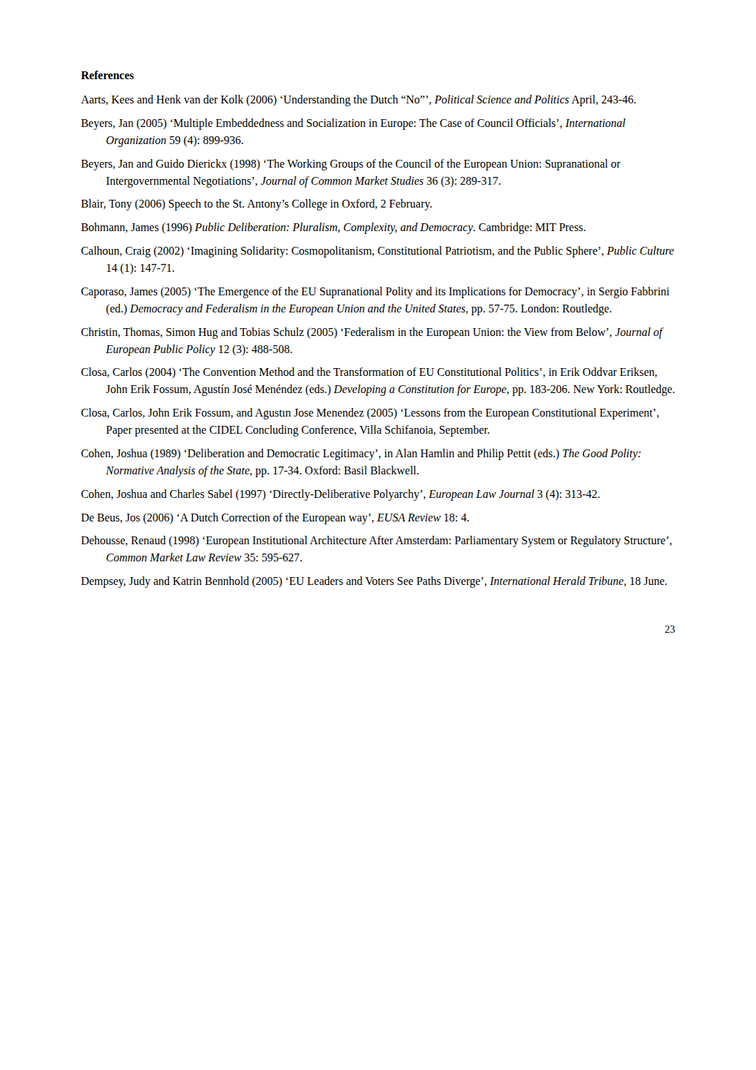References
Aarts, Kees and Henk van der Kolk (2006) ‘Understanding the Dutch “No”’, Political Science and Politics April, 243-46.
Beyers, Jan (2005) ‘Multiple Embeddedness and Socialization in Europe: The Case of Council Officials’, International Organization 59 (4): 899-936.
Beyers, Jan and Guido Dierickx (1998) ‘The Working Groups of the Council of the European Union: Supranational or Intergovernmental Negotiations’, Journal of Common Market Studies 36 (3): 289-317.
Blair, Tony (2006) Speech to the St. Antony’s College in Oxford, 2 February.
Bohmann, James (1996) Public Deliberation: Pluralism, Complexity, and Democracy. Cambridge: MIT Press.
Calhoun, Craig (2002) ‘Imagining Solidarity: Cosmopolitanism, Constitutional Patriotism, and the Public Sphere’, Public Culture 14 (1): 147-71.
Caporaso, James (2005) ‘The Emergence of the EU Supranational Polity and its Implications for Democracy’, in Sergio Fabbrini (ed.) Democracy and Federalism in the European Union and the United States, pp. 57-75. London: Routledge.
Christin, Thomas, Simon Hug and Tobias Schulz (2005) ‘Federalism in the European Union: the View from Below’, Journal of European Public Policy 12 (3): 488-508.
Closa, Carlos (2004) ‘The Convention Method and the Transformation of EU Constitutional Politics’, in Erik Oddvar Eriksen, John Erik Fossum, Agustín José Menéndez (eds.) Developing a Constitution for Europe, pp. 183-206. New York: Routledge.
Closa, Carlos, John Erik Fossum, and Agustın Jose Menendez (2005) ‘Lessons from the European Constitutional Experiment’, Paper presented at the CIDEL Concluding Conference, Villa Schifanoia, September.
Cohen, Joshua (1989) ‘Deliberation and Democratic Legitimacy’, in Alan Hamlin and Philip Pettit (eds.) The Good Polity: Normative Analysis of the State, pp. 17-34. Oxford: Basil Blackwell.
Cohen, Joshua and Charles Sabel (1997) ‘Directly-Deliberative Polyarchy’, European Law Journal 3 (4): 313-42.
De Beus, Jos (2006) ‘A Dutch Correction of the European way’, EUSA Review 18: 4.
Dehousse, Renaud (1998) ‘European Institutional Architecture After Amsterdam: Parliamentary System or Regulatory Structure’, Common Market Law Review 35: 595-627.
Dempsey, Judy and Katrin Bennhold (2005) ‘EU Leaders and Voters See Paths Diverge’, International Herald Tribune, 18 June.
23